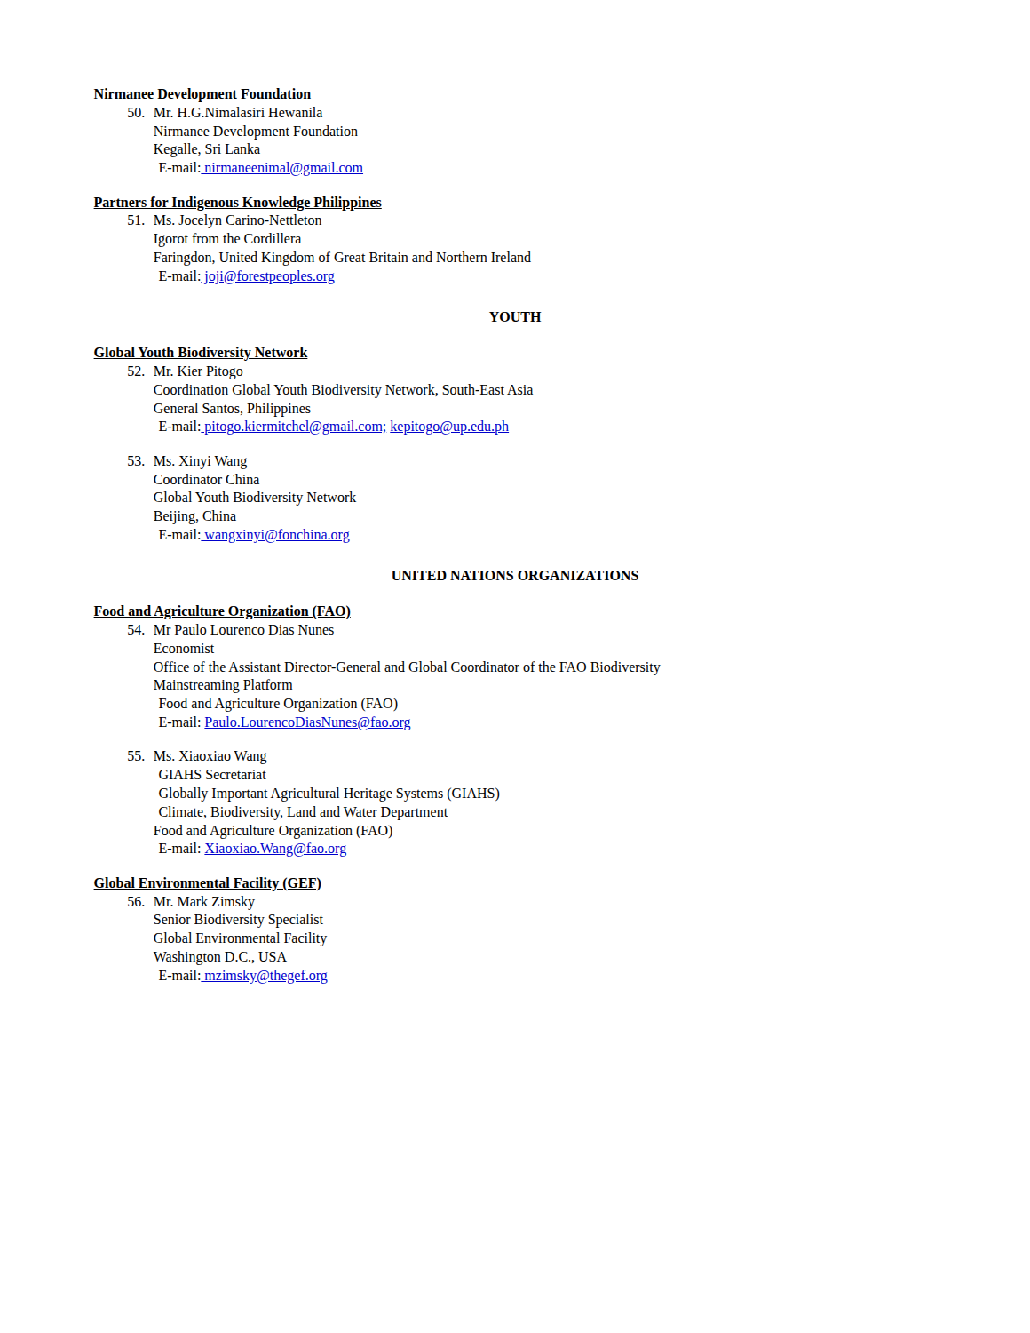Nirmanee Development Foundation
50. Mr. H.G.Nimalasiri Hewanila Nirmanee Development Foundation Kegalle, Sri Lanka E-mail: nirmaneenimal@gmail.com
Partners for Indigenous Knowledge Philippines
51. Ms. Jocelyn Carino-Nettleton Igorot from the Cordillera Faringdon, United Kingdom of Great Britain and Northern Ireland E-mail: joji@forestpeoples.org
YOUTH
Global Youth Biodiversity Network
52. Mr. Kier Pitogo Coordination Global Youth Biodiversity Network, South-East Asia General Santos, Philippines E-mail: pitogo.kiermitchel@gmail.com; kepitogo@up.edu.ph
53. Ms. Xinyi Wang Coordinator China Global Youth Biodiversity Network Beijing, China E-mail: wangxinyi@fonchina.org
UNITED NATIONS ORGANIZATIONS
Food and Agriculture Organization (FAO)
54. Mr Paulo Lourenco Dias Nunes Economist Office of the Assistant Director-General and Global Coordinator of the FAO Biodiversity Mainstreaming Platform Food and Agriculture Organization (FAO) E-mail: Paulo.LourencoDiasNunes@fao.org
55. Ms. Xiaoxiao Wang GIAHS Secretariat Globally Important Agricultural Heritage Systems (GIAHS) Climate, Biodiversity, Land and Water Department Food and Agriculture Organization (FAO) E-mail: Xiaoxiao.Wang@fao.org
Global Environmental Facility (GEF)
56. Mr. Mark Zimsky Senior Biodiversity Specialist Global Environmental Facility Washington D.C., USA E-mail: mzimsky@thegef.org